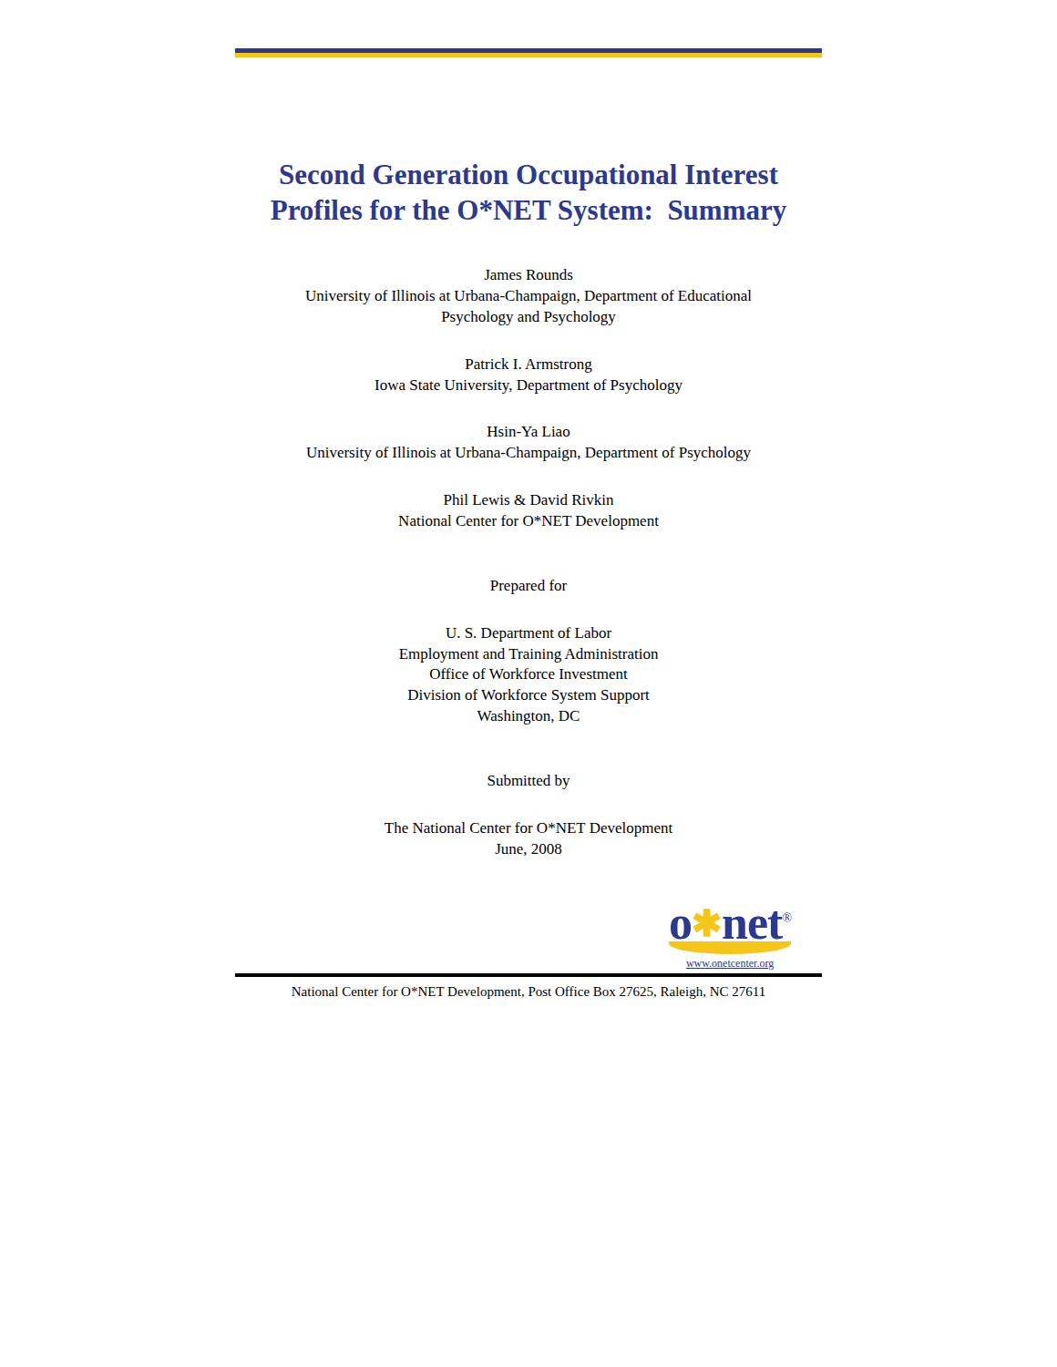Second Generation Occupational Interest
Profiles for the O*NET System: Summary
James Rounds
University of Illinois at Urbana-Champaign, Department of Educational
Psychology and Psychology
Patrick I. Armstrong
Iowa State University, Department of Psychology
Hsin-Ya Liao
University of Illinois at Urbana-Champaign, Department of Psychology
Phil Lewis & David Rivkin
National Center for O*NET Development
Prepared for
U. S. Department of Labor
Employment and Training Administration
Office of Workforce Investment
Division of Workforce System Support
Washington, DC
Submitted by
The National Center for O*NET Development
June, 2008
o✱net®
www.onetcenter.org
National Center for O*NET Development, Post Office Box 27625, Raleigh, NC 27611